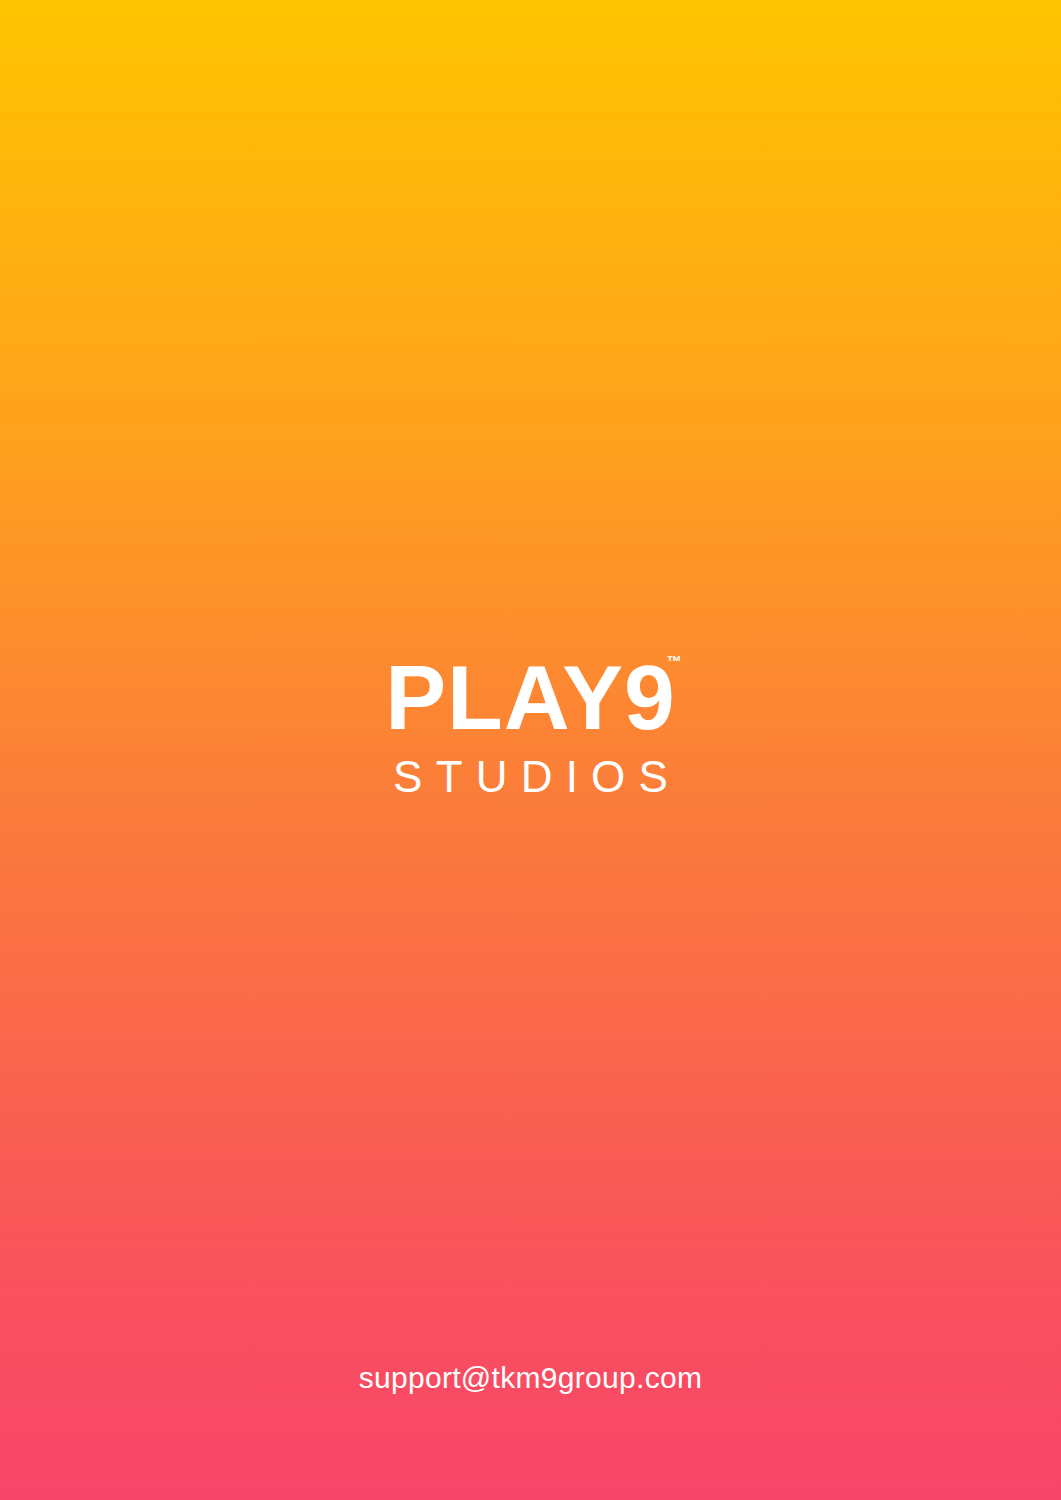PLAY9™
STUDIOS
support@tkm9group.com